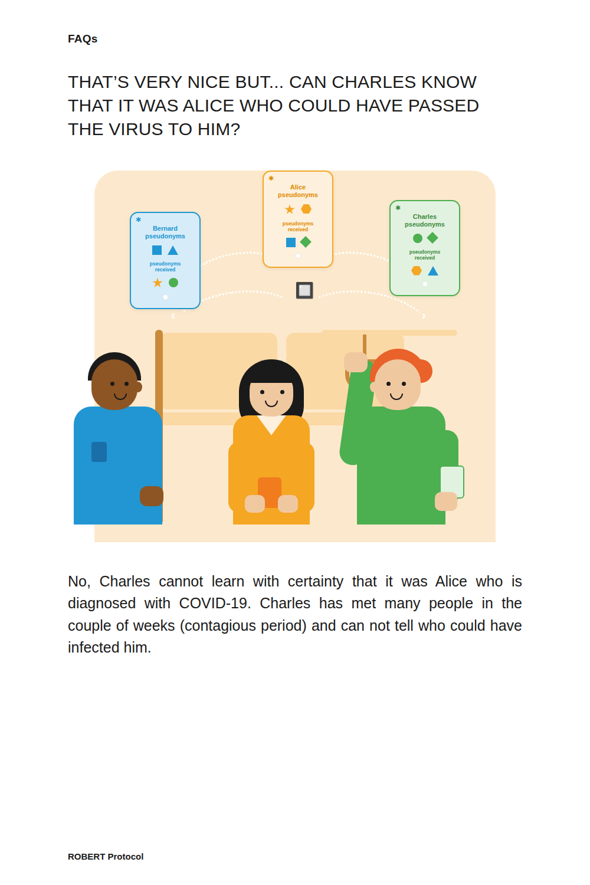FAQs
THAT’S VERY NICE BUT... CAN CHARLES KNOW THAT IT WAS ALICE WHO COULD HAVE PASSED THE VIRUS TO HIM?
‹ ‹ › › 🔲
✱
Bernard
pseudonyms
pseudonyms
received
✱
Alice
pseudonyms
pseudonyms
received
✱
Charles
pseudonyms
pseudonyms
received
No, Charles cannot learn with certainty that it was Alice who is diagnosed with COVID-19. Charles has met many people in the couple of weeks (contagious period) and can not tell who could have infected him.
ROBERT Protocol